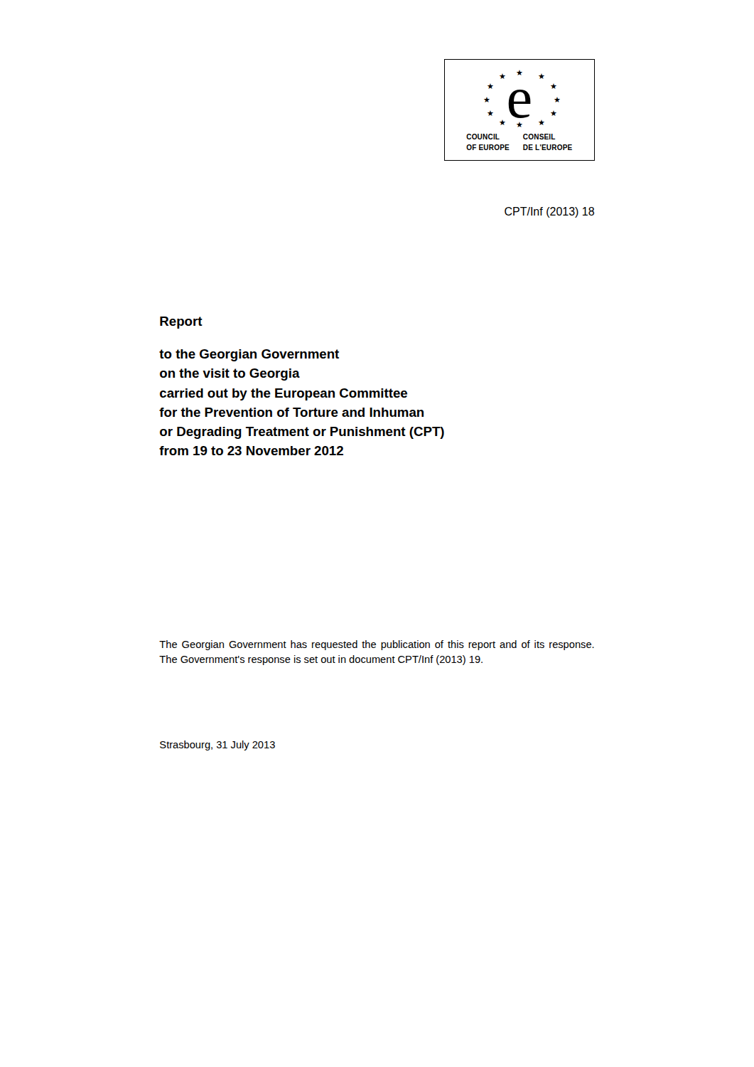★ ★ ★ ★ ★ ★ ★ ★ ★ ★ ★ ★ e
COUNCIL
OF EUROPE CONSEIL
DE L'EUROPE
CPT/Inf (2013) 18
Report
to the Georgian Government on the visit to Georgia carried out by the European Committee for the Prevention of Torture and Inhuman or Degrading Treatment or Punishment (CPT)
from 19 to 23 November 2012
The Georgian Government has requested the publication of this report and of its response. The Government's response is set out in document CPT/Inf (2013) 19.
Strasbourg, 31 July 2013